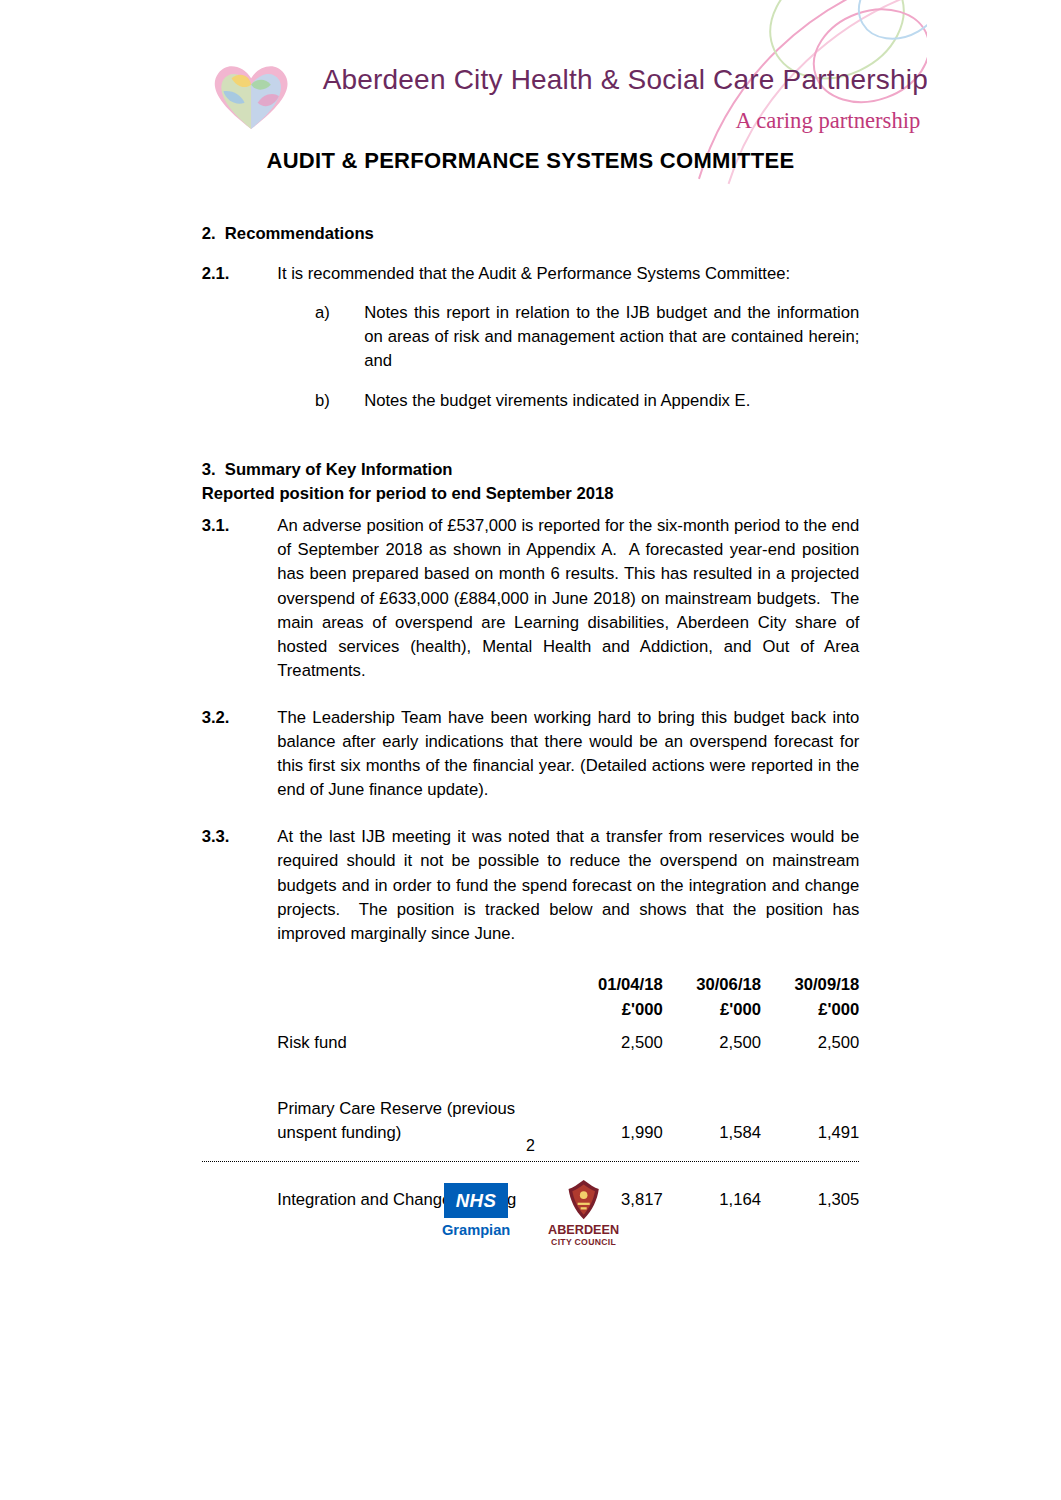Aberdeen City Health & Social Care Partnership
A caring partnership
AUDIT & PERFORMANCE SYSTEMS COMMITTEE
2. Recommendations
2.1.
It is recommended that the Audit & Performance Systems Committee:
a) Notes this report in relation to the IJB budget and the information on areas of risk and management action that are contained herein; and
b) Notes the budget virements indicated in Appendix E.
3. Summary of Key Information
Reported position for period to end September 2018
3.1.
An adverse position of £537,000 is reported for the six-month period to the end of September 2018 as shown in Appendix A. A forecasted year-end position has been prepared based on month 6 results. This has resulted in a projected overspend of £633,000 (£884,000 in June 2018) on mainstream budgets. The main areas of overspend are Learning disabilities, Aberdeen City share of hosted services (health), Mental Health and Addiction, and Out of Area Treatments.
3.2.
The Leadership Team have been working hard to bring this budget back into balance after early indications that there would be an overspend forecast for this first six months of the financial year. (Detailed actions were reported in the end of June finance update).
3.3.
At the last IJB meeting it was noted that a transfer from reservices would be required should it not be possible to reduce the overspend on mainstream budgets and in order to fund the spend forecast on the integration and change projects. The position is tracked below and shows that the position has improved marginally since June.
| | 01/04/18 £'000 | 30/06/18 £'000 | 30/09/18 £'000 |
| --- | --- | --- | --- |
| Risk fund | 2,500 | 2,500 | 2,500 |
| Primary Care Reserve (previous unspent funding) | 1,990 | 1,584 | 1,491 |
| Integration and Change Funding | 3,817 | 1,164 | 1,305 |
2
NHS
Grampian
ABERDEENCITY COUNCIL